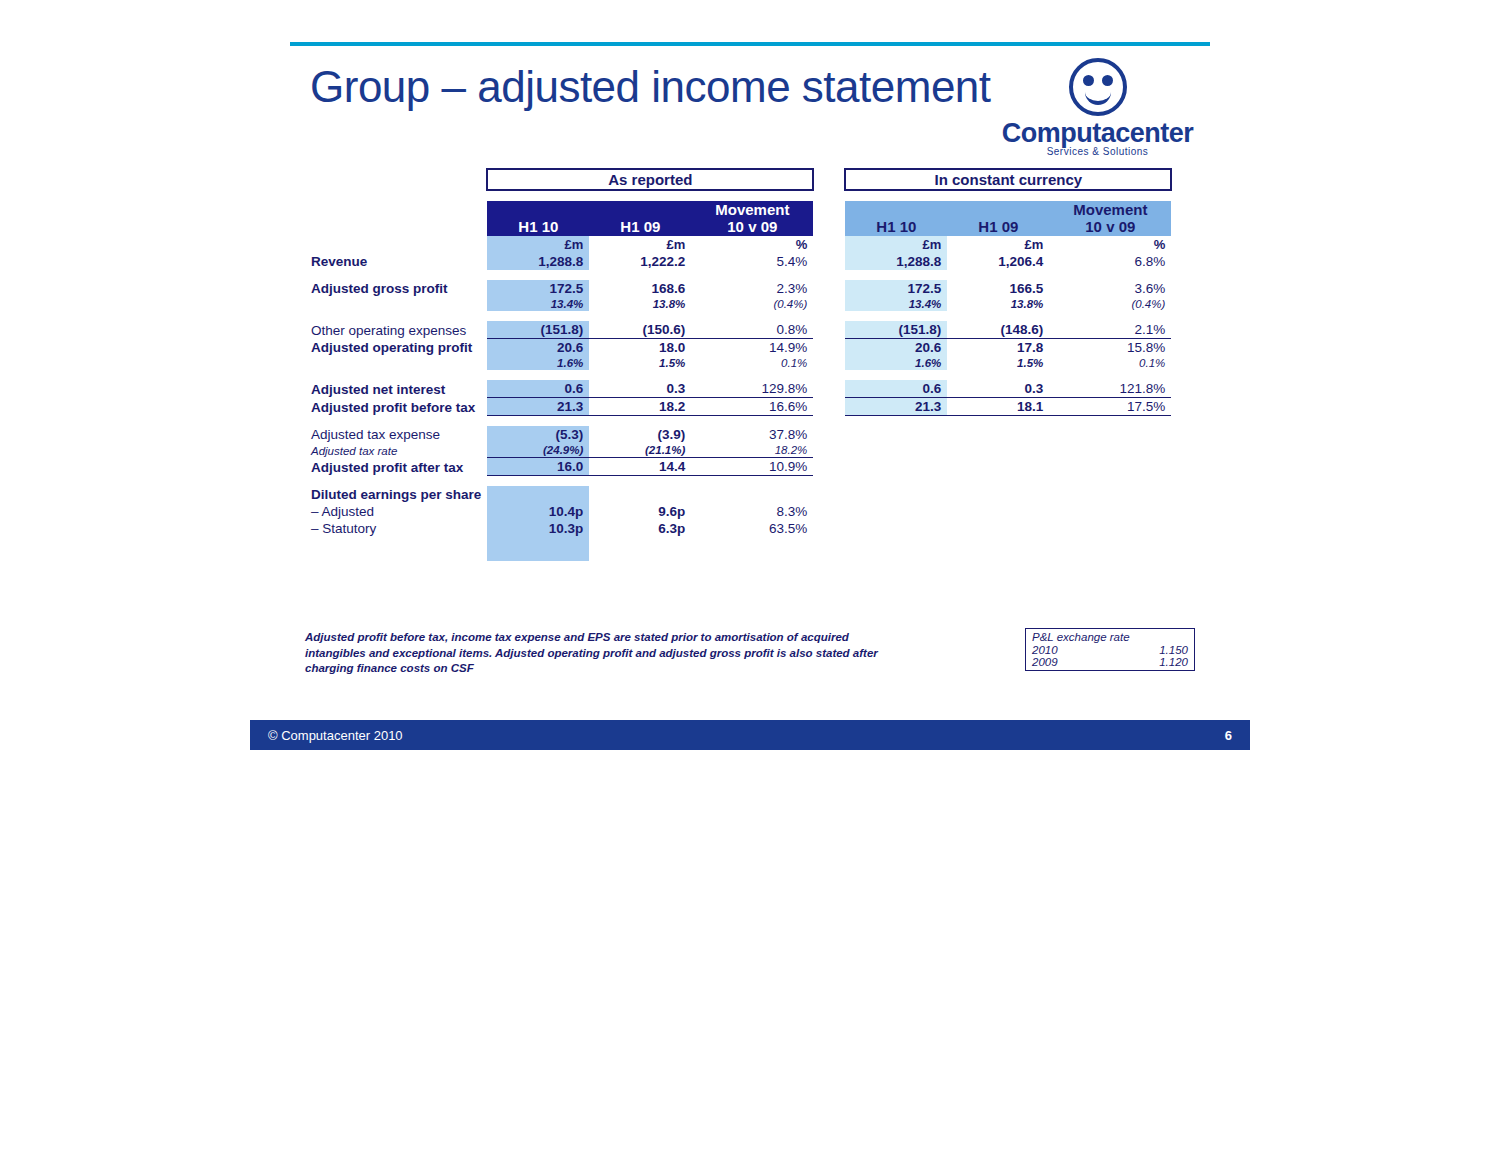Group – adjusted income statement
Computacenter
Services & Solutions
| | As reported | | In constant currency |
| | H1 10 | H1 09 | Movement 10 v 09 | | H1 10 | H1 09 | Movement 10 v 09 |
| | £m | £m | % | | £m | £m | % |
| Revenue | 1,288.8 | 1,222.2 | 5.4% | | 1,288.8 | 1,206.4 | 6.8% |
| Adjusted gross profit | 172.5 | 168.6 | 2.3% | | 172.5 | 166.5 | 3.6% |
| | 13.4% | 13.8% | (0.4%) | | 13.4% | 13.8% | (0.4%) |
| Other operating expenses | (151.8) | (150.6) | 0.8% | | (151.8) | (148.6) | 2.1% |
| Adjusted operating profit | 20.6 | 18.0 | 14.9% | | 20.6 | 17.8 | 15.8% |
| | 1.6% | 1.5% | 0.1% | | 1.6% | 1.5% | 0.1% |
| Adjusted net interest | 0.6 | 0.3 | 129.8% | | 0.6 | 0.3 | 121.8% |
| Adjusted profit before tax | 21.3 | 18.2 | 16.6% | | 21.3 | 18.1 | 17.5% |
| Adjusted tax expense | (5.3) | (3.9) | 37.8% | |
| Adjusted tax rate | (24.9%) | (21.1%) | 18.2% | |
| Adjusted profit after tax | 16.0 | 14.4 | 10.9% | |
| Diluted earnings per share | | | | |
| – Adjusted | 10.4p | 9.6p | 8.3% | |
| – Statutory | 10.3p | 6.3p | 63.5% | |
Adjusted profit before tax, income tax expense and EPS are stated prior to amortisation of acquired intangibles and exceptional items. Adjusted operating profit and adjusted gross profit is also stated after charging finance costs on CSF
P&L exchange rate
20101.150
20091.120
© Computacenter 2010 6